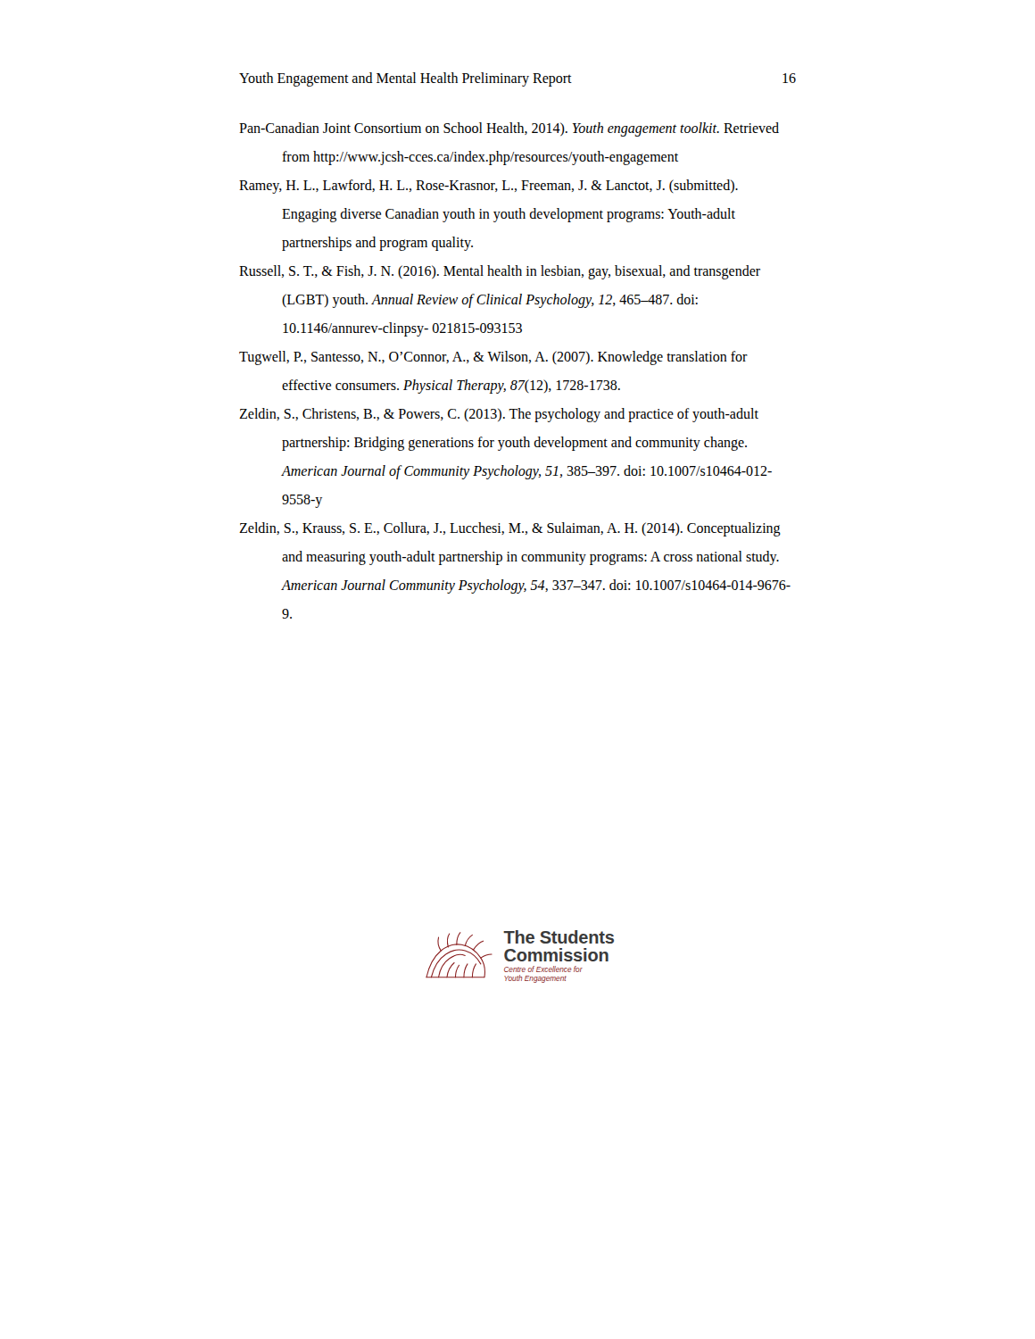Youth Engagement and Mental Health Preliminary Report 16
Pan-Canadian Joint Consortium on School Health, 2014). Youth engagement toolkit. Retrieved from http://www.jcsh-cces.ca/index.php/resources/youth-engagement
Ramey, H. L., Lawford, H. L., Rose-Krasnor, L., Freeman, J. & Lanctot, J. (submitted). Engaging diverse Canadian youth in youth development programs: Youth-adult partnerships and program quality.
Russell, S. T., & Fish, J. N. (2016). Mental health in lesbian, gay, bisexual, and transgender (LGBT) youth. Annual Review of Clinical Psychology, 12, 465–487. doi: 10.1146/annurev-clinpsy- 021815-093153
Tugwell, P., Santesso, N., O’Connor, A., & Wilson, A. (2007). Knowledge translation for effective consumers. Physical Therapy, 87(12), 1728-1738.
Zeldin, S., Christens, B., & Powers, C. (2013). The psychology and practice of youth-adult partnership: Bridging generations for youth development and community change. American Journal of Community Psychology, 51, 385–397. doi: 10.1007/s10464-012-9558-y
Zeldin, S., Krauss, S. E., Collura, J., Lucchesi, M., & Sulaiman, A. H. (2014). Conceptualizing and measuring youth-adult partnership in community programs: A cross national study. American Journal Community Psychology, 54, 337–347. doi: 10.1007/s10464-014-9676-9.
The Students Commission Centre of Excellence for
Youth Engagement